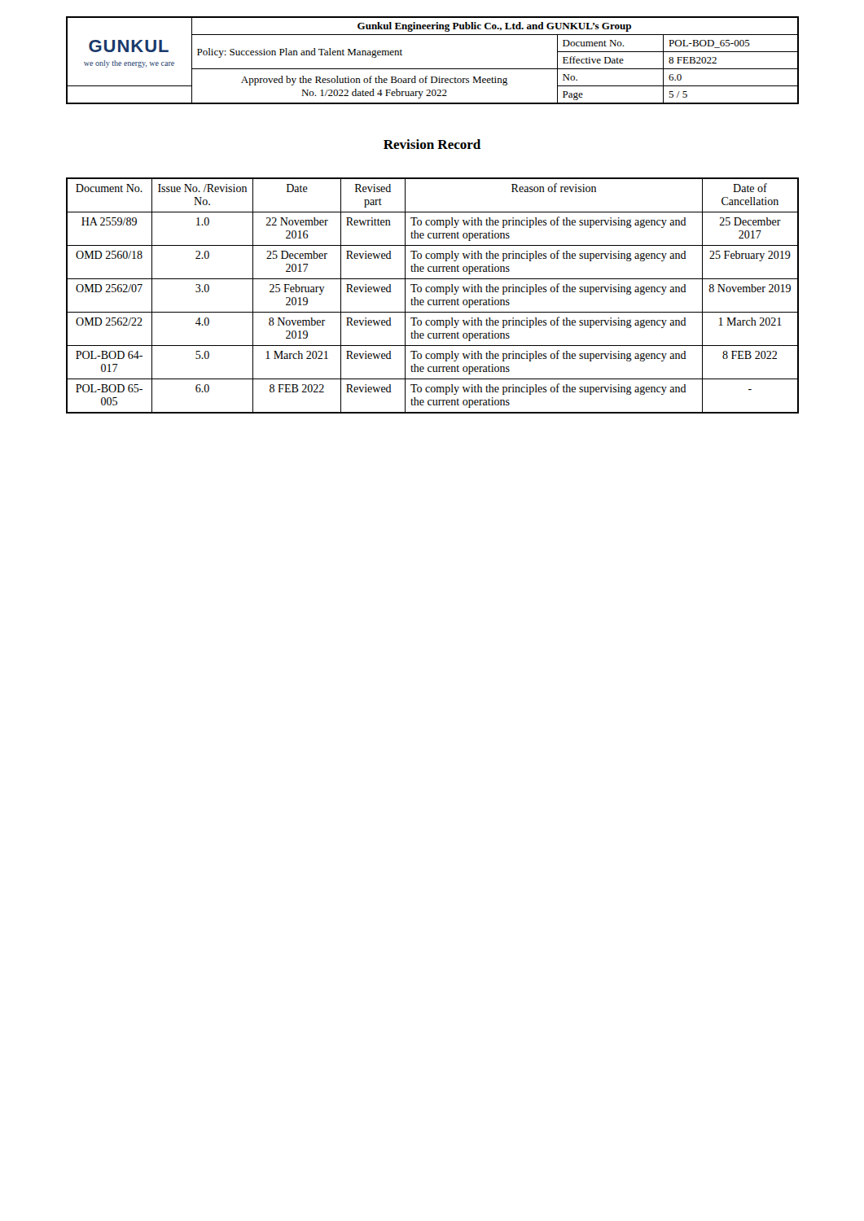| GUNKUL we only the energy, we care | Gunkul Engineering Public Co., Ltd. and GUNKUL’s Group |
| Policy: Succession Plan and Talent Management | Document No. | POL-BOD_65-005 |
| Effective Date | 8 FEB2022 |
| Approved by the Resolution of the Board of Directors Meeting No. 1/2022 dated 4 February 2022 | No. | 6.0 |
| | Page | 5 / 5 |
Revision Record
| Document No. | Issue No. /Revision No. | Date | Revised part | Reason of revision | Date of Cancellation |
| --- | --- | --- | --- | --- | --- |
| HA 2559/89 | 1.0 | 22 November 2016 | Rewritten | To comply with the principles of the supervising agency and the current operations | 25 December 2017 |
| OMD 2560/18 | 2.0 | 25 December 2017 | Reviewed | To comply with the principles of the supervising agency and the current operations | 25 February 2019 |
| OMD 2562/07 | 3.0 | 25 February 2019 | Reviewed | To comply with the principles of the supervising agency and the current operations | 8 November 2019 |
| OMD 2562/22 | 4.0 | 8 November 2019 | Reviewed | To comply with the principles of the supervising agency and the current operations | 1 March 2021 |
| POL-BOD 64-017 | 5.0 | 1 March 2021 | Reviewed | To comply with the principles of the supervising agency and the current operations | 8 FEB 2022 |
| POL-BOD 65-005 | 6.0 | 8 FEB 2022 | Reviewed | To comply with the principles of the supervising agency and the current operations | - |